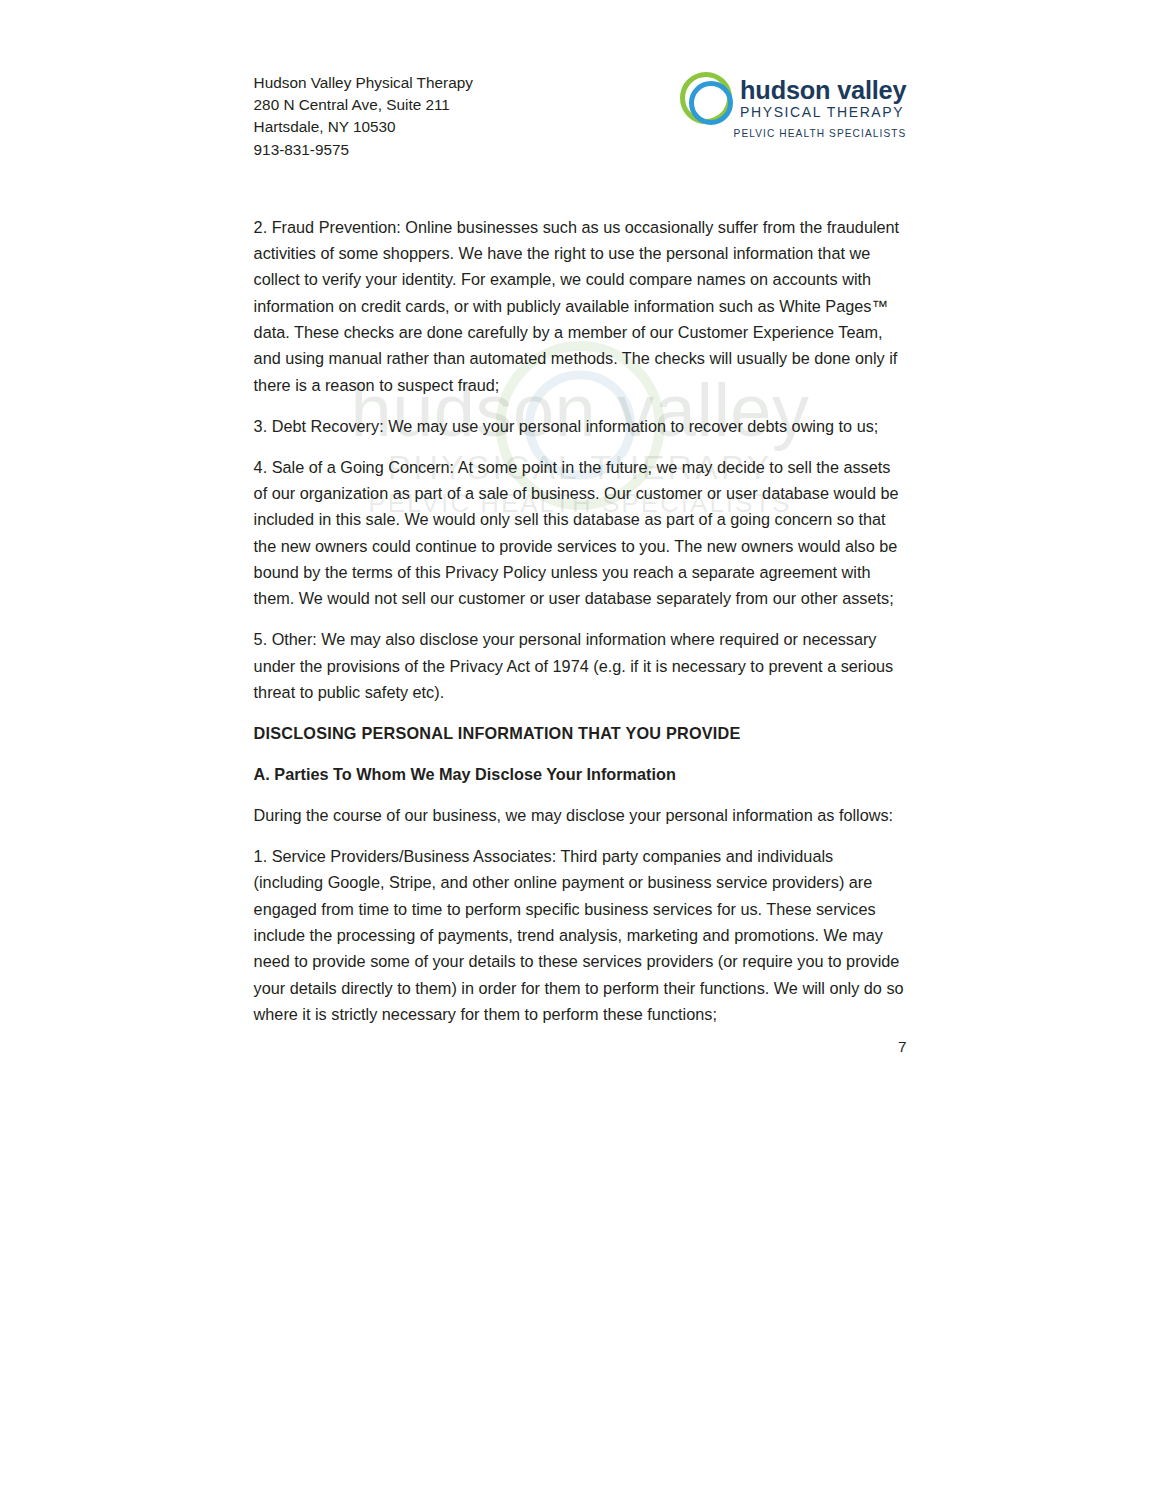hudson valley
PHYSICAL THERAPY
PELVIC HEALTH SPECIALISTS
Hudson Valley Physical Therapy
280 N Central Ave, Suite 211
Hartsdale, NY 10530
913-831-9575
hudson valley
PHYSICAL THERAPY
PELVIC HEALTH SPECIALISTS
2. Fraud Prevention: Online businesses such as us occasionally suffer from the fraudulent activities of some shoppers. We have the right to use the personal information that we collect to verify your identity. For example, we could compare names on accounts with information on credit cards, or with publicly available information such as White Pages™ data. These checks are done carefully by a member of our Customer Experience Team, and using manual rather than automated methods. The checks will usually be done only if there is a reason to suspect fraud;
3. Debt Recovery: We may use your personal information to recover debts owing to us;
4. Sale of a Going Concern: At some point in the future, we may decide to sell the assets of our organization as part of a sale of business. Our customer or user database would be included in this sale. We would only sell this database as part of a going concern so that the new owners could continue to provide services to you. The new owners would also be bound by the terms of this Privacy Policy unless you reach a separate agreement with them. We would not sell our customer or user database separately from our other assets;
5. Other: We may also disclose your personal information where required or necessary under the provisions of the Privacy Act of 1974 (e.g. if it is necessary to prevent a serious threat to public safety etc).
DISCLOSING PERSONAL INFORMATION THAT YOU PROVIDE
A. Parties To Whom We May Disclose Your Information
During the course of our business, we may disclose your personal information as follows:
1. Service Providers/Business Associates: Third party companies and individuals (including Google, Stripe, and other online payment or business service providers) are engaged from time to time to perform specific business services for us. These services include the processing of payments, trend analysis, marketing and promotions. We may need to provide some of your details to these services providers (or require you to provide your details directly to them) in order for them to perform their functions. We will only do so where it is strictly necessary for them to perform these functions;
7